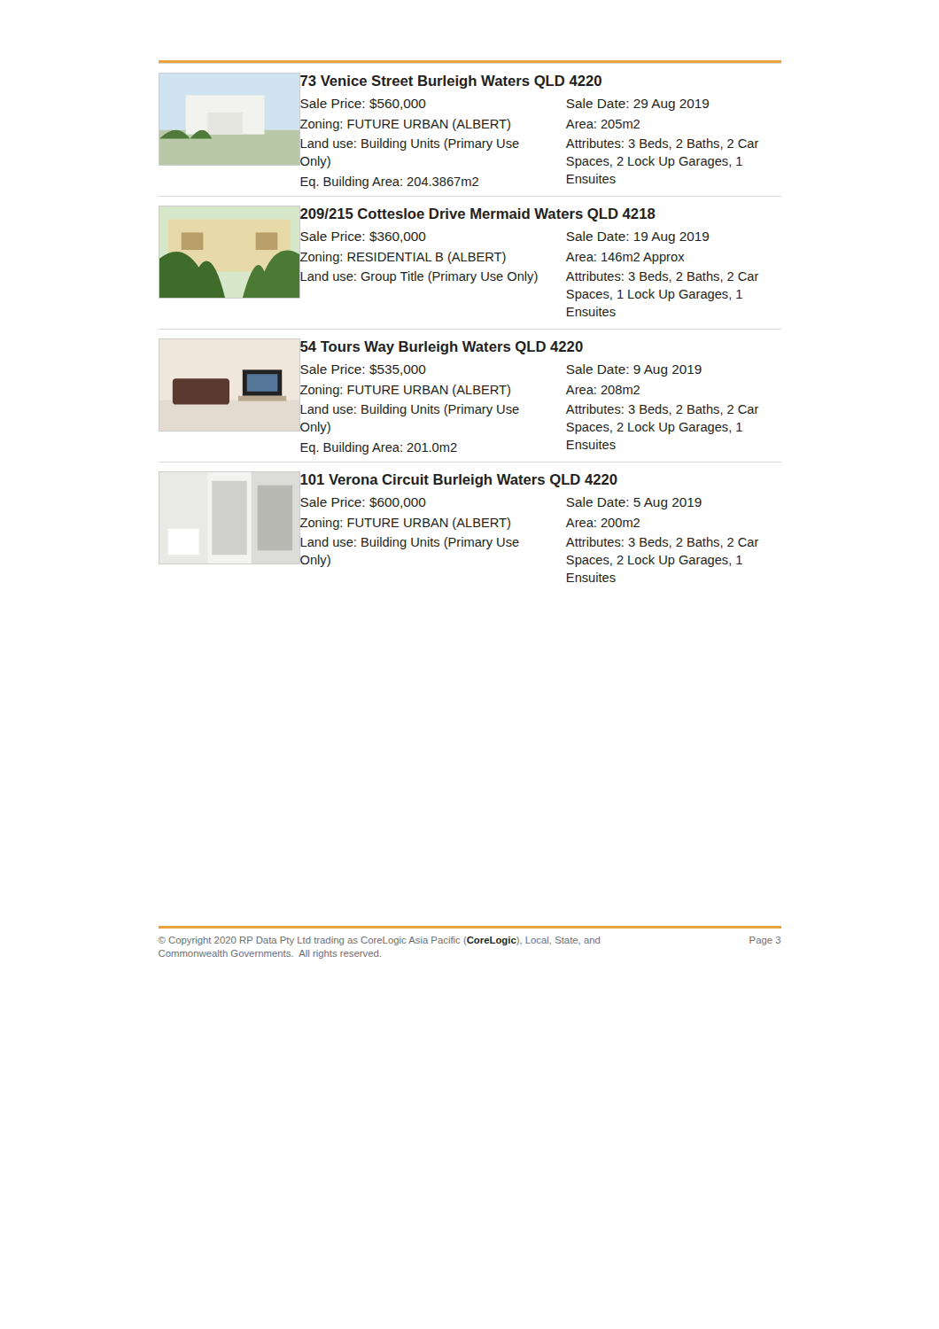73 Venice Street Burleigh Waters QLD 4220
Sale Price: $560,000
Zoning: FUTURE URBAN (ALBERT)
Land use: Building Units (Primary Use Only)
Eq. Building Area: 204.3867m2
Sale Date: 29 Aug 2019
Area: 205m2
Attributes: 3 Beds, 2 Baths, 2 Car Spaces, 2 Lock Up Garages, 1 Ensuites
209/215 Cottesloe Drive Mermaid Waters QLD 4218
Sale Price: $360,000
Zoning: RESIDENTIAL B (ALBERT)
Land use: Group Title (Primary Use Only)
Sale Date: 19 Aug 2019
Area: 146m2 Approx
Attributes: 3 Beds, 2 Baths, 2 Car Spaces, 1 Lock Up Garages, 1 Ensuites
54 Tours Way Burleigh Waters QLD 4220
Sale Price: $535,000
Zoning: FUTURE URBAN (ALBERT)
Land use: Building Units (Primary Use Only)
Eq. Building Area: 201.0m2
Sale Date: 9 Aug 2019
Area: 208m2
Attributes: 3 Beds, 2 Baths, 2 Car Spaces, 2 Lock Up Garages, 1 Ensuites
101 Verona Circuit Burleigh Waters QLD 4220
Sale Price: $600,000
Zoning: FUTURE URBAN (ALBERT)
Land use: Building Units (Primary Use Only)
Sale Date: 5 Aug 2019
Area: 200m2
Attributes: 3 Beds, 2 Baths, 2 Car Spaces, 2 Lock Up Garages, 1 Ensuites
© Copyright 2020 RP Data Pty Ltd trading as CoreLogic Asia Pacific (CoreLogic), Local, State, and Commonwealth Governments. All rights reserved.
Page 3